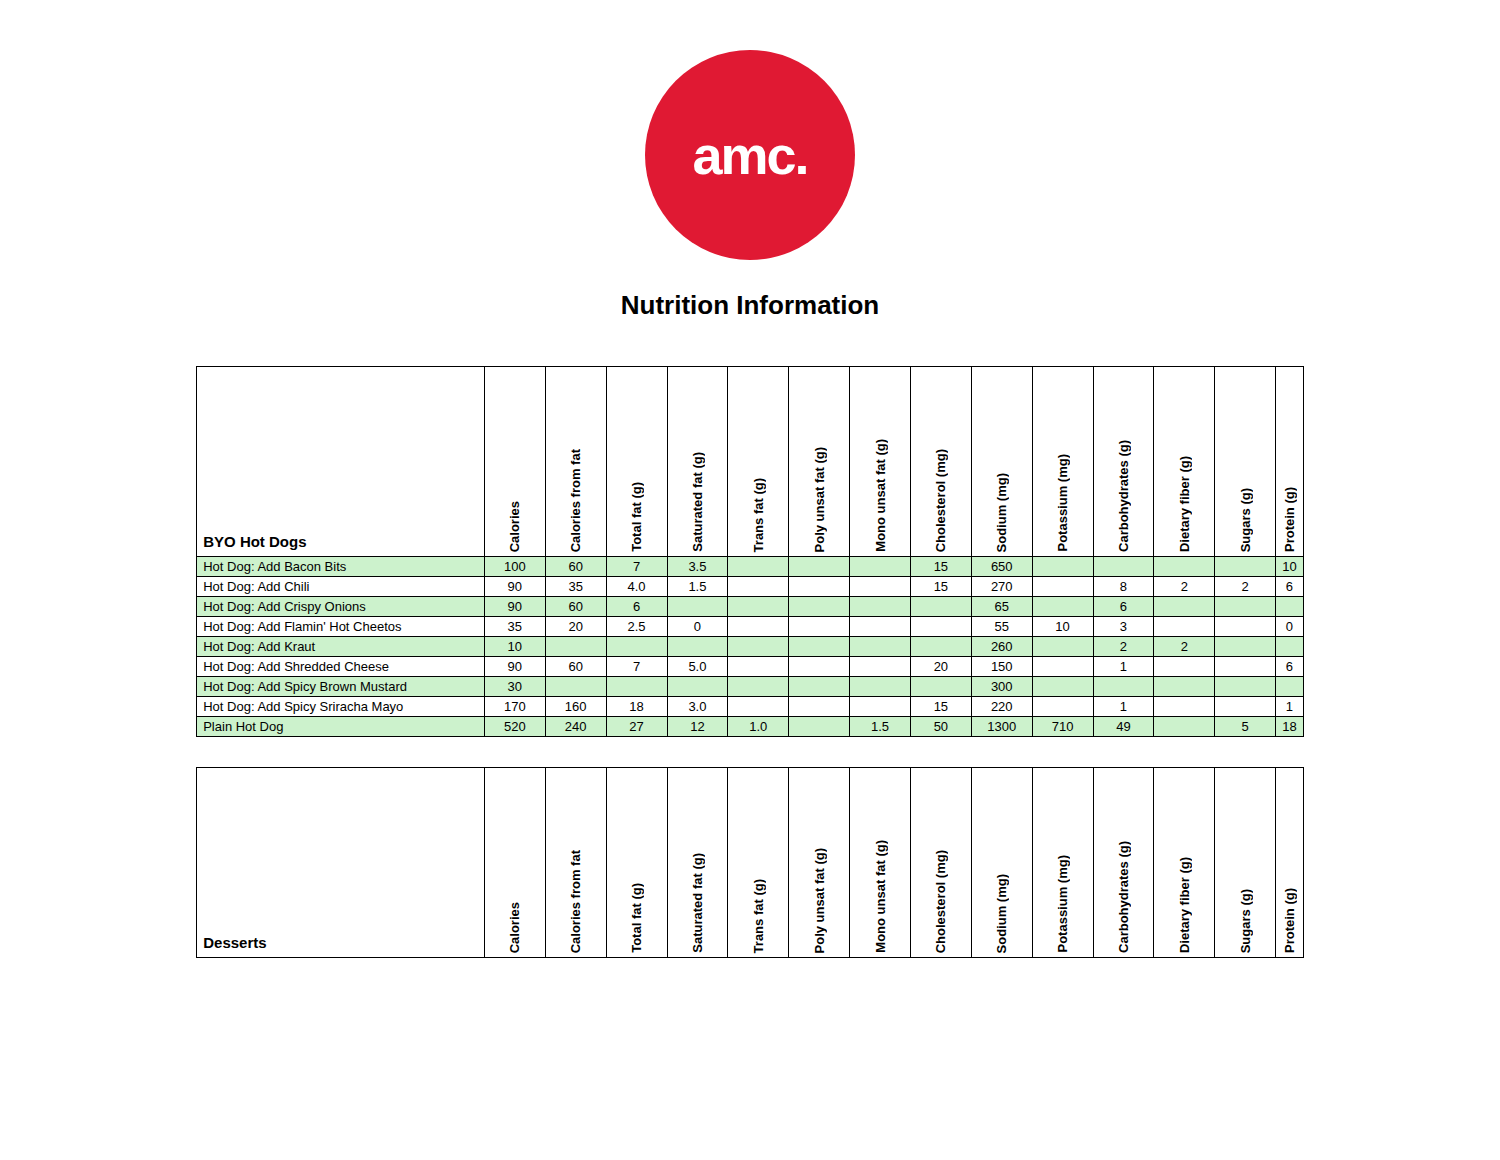amc.
Nutrition Information
| BYO Hot Dogs | Calories | Calories from fat | Total fat (g) | Saturated fat (g) | Trans fat (g) | Poly unsat fat (g) | Mono unsat fat (g) | Cholesterol (mg) | Sodium (mg) | Potassium (mg) | Carbohydrates (g) | Dietary fiber (g) | Sugars (g) | Protein (g) |
| --- | --- | --- | --- | --- | --- | --- | --- | --- | --- | --- | --- | --- | --- | --- |
| Hot Dog: Add Bacon Bits | 100 | 60 | 7 | 3.5 | | | | 15 | 650 | | | | | 10 |
| Hot Dog: Add Chili | 90 | 35 | 4.0 | 1.5 | | | | 15 | 270 | | 8 | 2 | 2 | 6 |
| Hot Dog: Add Crispy Onions | 90 | 60 | 6 | | | | | | 65 | | 6 | | | |
| Hot Dog: Add Flamin' Hot Cheetos | 35 | 20 | 2.5 | 0 | | | | | 55 | 10 | 3 | | | 0 |
| Hot Dog: Add Kraut | 10 | | | | | | | | 260 | | 2 | 2 | | |
| Hot Dog: Add Shredded Cheese | 90 | 60 | 7 | 5.0 | | | | 20 | 150 | | 1 | | | 6 |
| Hot Dog: Add Spicy Brown Mustard | 30 | | | | | | | | 300 | | | | | |
| Hot Dog: Add Spicy Sriracha Mayo | 170 | 160 | 18 | 3.0 | | | | 15 | 220 | | 1 | | | 1 |
| Plain Hot Dog | 520 | 240 | 27 | 12 | 1.0 | | 1.5 | 50 | 1300 | 710 | 49 | | 5 | 18 |
| Desserts | Calories | Calories from fat | Total fat (g) | Saturated fat (g) | Trans fat (g) | Poly unsat fat (g) | Mono unsat fat (g) | Cholesterol (mg) | Sodium (mg) | Potassium (mg) | Carbohydrates (g) | Dietary fiber (g) | Sugars (g) | Protein (g) |
| --- | --- | --- | --- | --- | --- | --- | --- | --- | --- | --- | --- | --- | --- | --- |